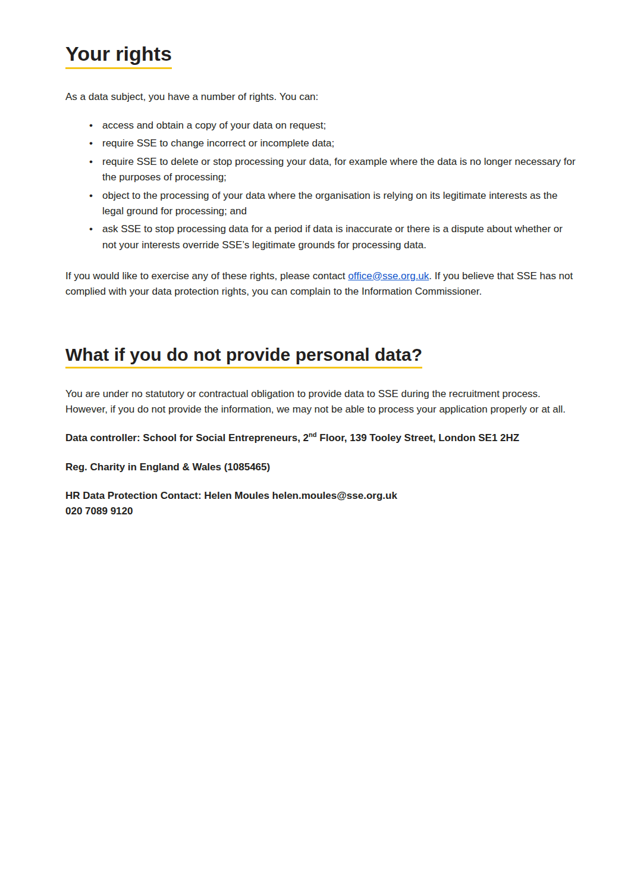Your rights
As a data subject, you have a number of rights. You can:
access and obtain a copy of your data on request;
require SSE to change incorrect or incomplete data;
require SSE to delete or stop processing your data, for example where the data is no longer necessary for the purposes of processing;
object to the processing of your data where the organisation is relying on its legitimate interests as the legal ground for processing; and
ask SSE to stop processing data for a period if data is inaccurate or there is a dispute about whether or not your interests override SSE’s legitimate grounds for processing data.
If you would like to exercise any of these rights, please contact office@sse.org.uk. If you believe that SSE has not complied with your data protection rights, you can complain to the Information Commissioner.
What if you do not provide personal data?
You are under no statutory or contractual obligation to provide data to SSE during the recruitment process. However, if you do not provide the information, we may not be able to process your application properly or at all.
Data controller: School for Social Entrepreneurs, 2nd Floor, 139 Tooley Street, London SE1 2HZ
Reg. Charity in England & Wales (1085465)
HR Data Protection Contact: Helen Moules helen.moules@sse.org.uk
020 7089 9120